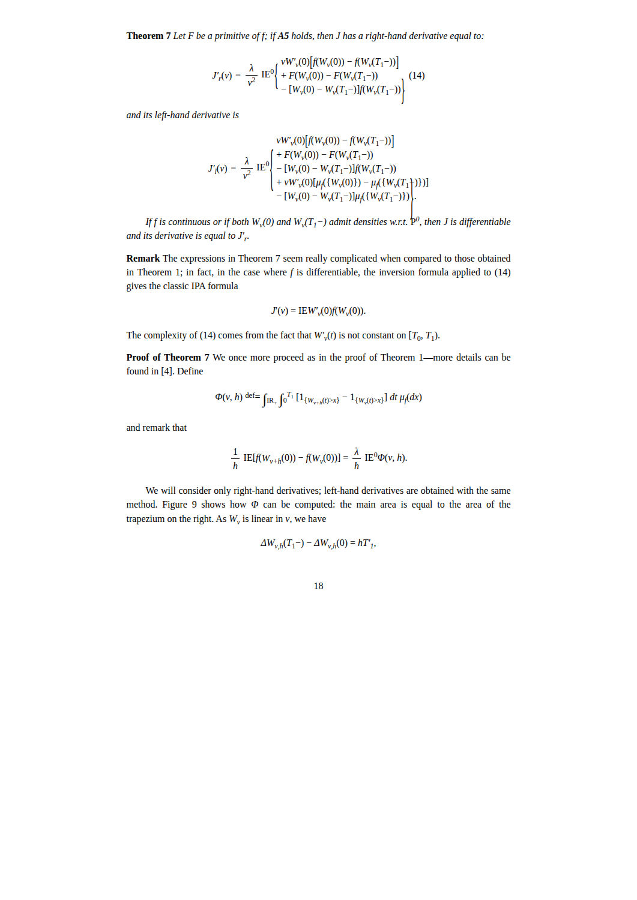Theorem 7 Let F be a primitive of f; if A5 holds, then J has a right-hand derivative equal to:
| J ′ r ( ν ) | = | λ ν 2 IE 0 { νW ′ ν (0) [ f ( W ν (0)) − f ( W ν ( T 1 −)) ] + F ( W ν (0)) − F ( W ν ( T 1 −)) − [ W ν (0) − W ν ( T 1 −)] f ( W ν ( T 1 −)) } | (14) |
and its left-hand derivative is
| J ′ l ( ν ) | = | λ ν 2 IE 0 { νW ′ ν (0) [ f ( W ν (0)) − f ( W ν ( T 1 −)) ] + F ( W ν (0)) − F ( W ν ( T 1 −)) − [ W ν (0) − W ν ( T 1 −)] f ( W ν ( T 1 −)) + νW ′ ν (0)[ μ f ({ W ν (0)}) − μ f ({ W ν ( T 1 −)})] − [ W ν (0) − W ν ( T 1 −)] μ f ({ W ν ( T 1 −)}) } . |
If f is continuous or if both Wν(0) and Wν(T1−) admit densities w.r.t. P0, then J is differentiable and its derivative is equal to J′r.
Remark The expressions in Theorem 7 seem really complicated when compared to those obtained in Theorem 1; in fact, in the case where f is differentiable, the inversion formula applied to (14) gives the classic IPA formula
J′(ν) = IE W′ν(0)f(Wν(0)).
The complexity of (14) comes from the fact that W′ν(t) is not constant on [T0, T1).
Proof of Theorem 7 We once more proceed as in the proof of Theorem 1—more details can be found in [4]. Define
Φ(ν, h) def= ∫IR+ ∫0T1 [1{Wν+h(t)>x} − 1{Wν(t)>x}] dt μf(dx)
and remark that
1 h IE[f(Wν+h(0)) − f(Wν(0))] = λh IE0Φ(ν, h).
We will consider only right-hand derivatives; left-hand derivatives are obtained with the same method. Figure 9 shows how Φ can be computed: the main area is equal to the area of the trapezium on the right. As Wν is linear in ν, we have
ΔWν,h(T1−) − ΔWν,h(0) = hT′1,
18